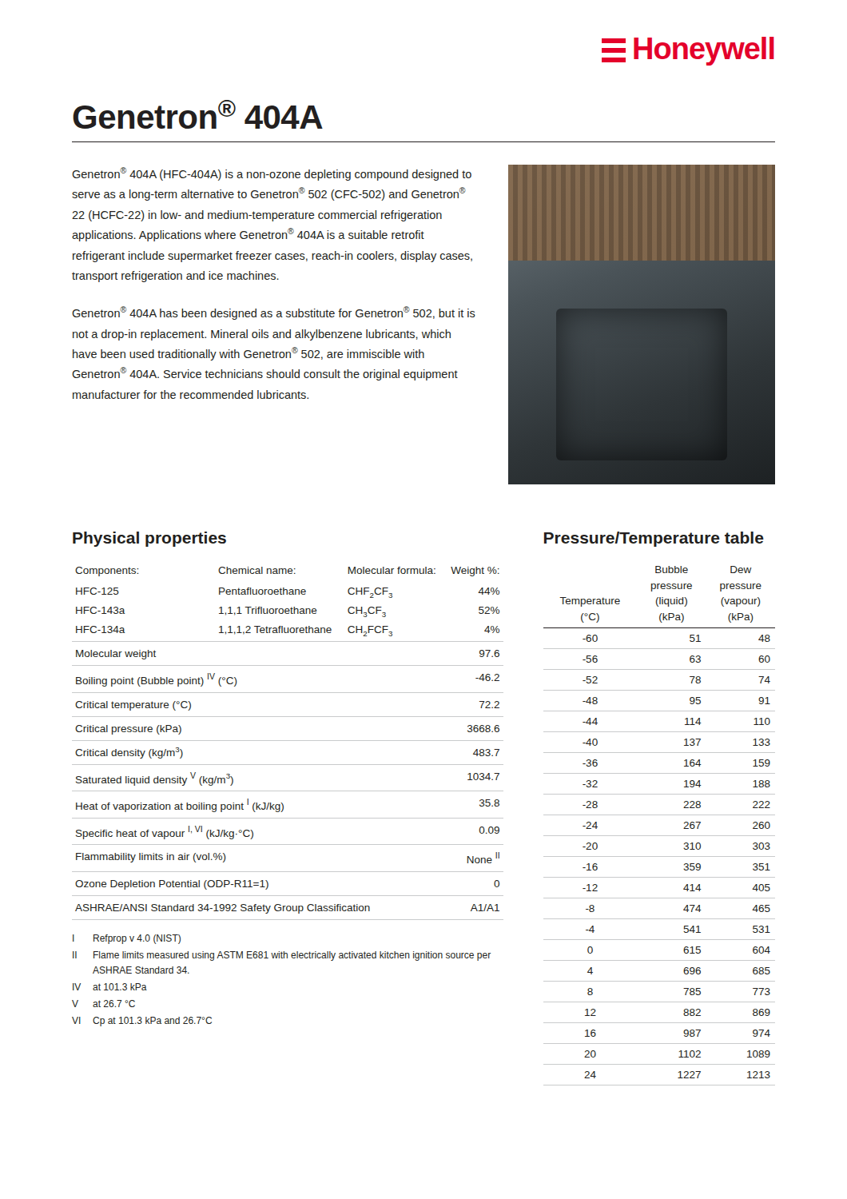Honeywell
Genetron® 404A
Genetron® 404A (HFC-404A) is a non-ozone depleting compound designed to serve as a long-term alternative to Genetron® 502 (CFC-502) and Genetron® 22 (HCFC-22) in low- and medium-temperature commercial refrigeration applications. Applications where Genetron® 404A is a suitable retrofit refrigerant include supermarket freezer cases, reach-in coolers, display cases, transport refrigeration and ice machines.
Genetron® 404A has been designed as a substitute for Genetron® 502, but it is not a drop-in replacement. Mineral oils and alkylbenzene lubricants, which have been used traditionally with Genetron® 502, are immiscible with Genetron® 404A. Service technicians should consult the original equipment manufacturer for the recommended lubricants.
Physical properties
| Components: | Chemical name: | Molecular formula: | Weight %: |
| HFC-125 | Pentafluoroethane | CHF 2 CF 3 | 44% |
| HFC-143a | 1,1,1 Trifluoroethane | CH 3 CF 3 | 52% |
| HFC-134a | 1,1,1,2 Tetrafluorethane | CH 2 FCF 3 | 4% |
| Molecular weight | 97.6 |
| Boiling point (Bubble point) IV (°C) | -46.2 |
| Critical temperature (°C) | 72.2 |
| Critical pressure (kPa) | 3668.6 |
| Critical density (kg/m 3 ) | 483.7 |
| Saturated liquid density V (kg/m 3 ) | 1034.7 |
| Heat of vaporization at boiling point I (kJ/kg) | 35.8 |
| Specific heat of vapour I, VI (kJ/kg·°C) | 0.09 |
| Flammability limits in air (vol.%) | None II |
| Ozone Depletion Potential (ODP-R11=1) | 0 |
| ASHRAE/ANSI Standard 34-1992 Safety Group Classification | A1/A1 |
IRefprop v 4.0 (NIST)
II Flame limits measured using ASTM E681 with electrically activated kitchen ignition source per ASHRAE Standard 34.
IV at 101.3 kPa
Vat 26.7 °C
VI Cp at 101.3 kPa and 26.7°C
Pressure/Temperature table
| Temperature (°C) | Bubble pressure (liquid) (kPa) | Dew pressure (vapour) (kPa) |
| --- | --- | --- |
| -60 | 51 | 48 |
| -56 | 63 | 60 |
| -52 | 78 | 74 |
| -48 | 95 | 91 |
| -44 | 114 | 110 |
| -40 | 137 | 133 |
| -36 | 164 | 159 |
| -32 | 194 | 188 |
| -28 | 228 | 222 |
| -24 | 267 | 260 |
| -20 | 310 | 303 |
| -16 | 359 | 351 |
| -12 | 414 | 405 |
| -8 | 474 | 465 |
| -4 | 541 | 531 |
| 0 | 615 | 604 |
| 4 | 696 | 685 |
| 8 | 785 | 773 |
| 12 | 882 | 869 |
| 16 | 987 | 974 |
| 20 | 1102 | 1089 |
| 24 | 1227 | 1213 |